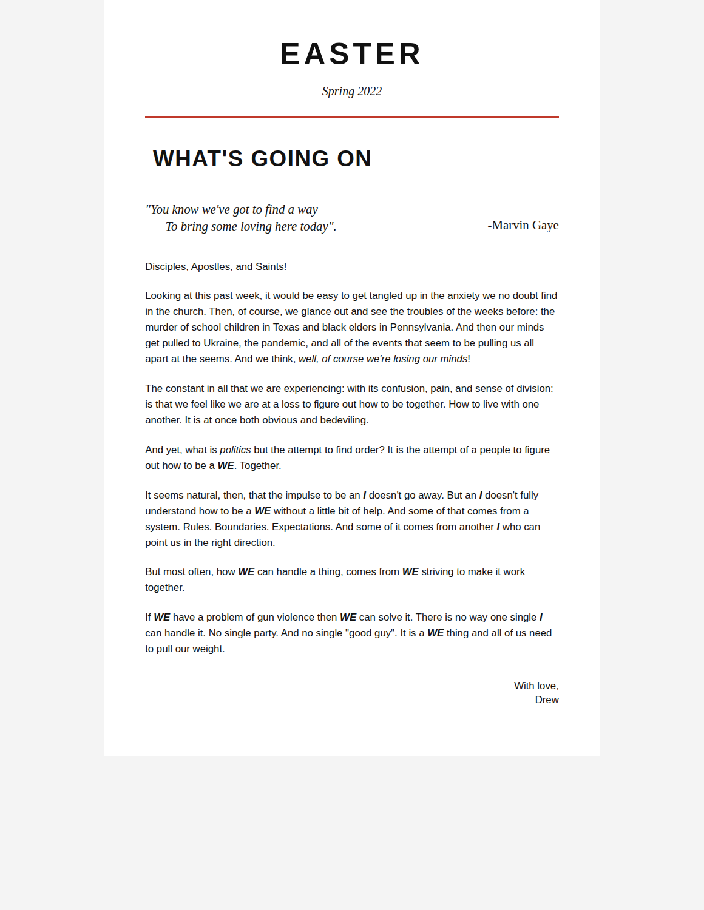Easter
Spring 2022
What's Going On
"You know we've got to find a way
To bring some loving here today".
-Marvin Gaye
Disciples, Apostles, and Saints!
Looking at this past week, it would be easy to get tangled up in the anxiety we no doubt find in the church. Then, of course, we glance out and see the troubles of the weeks before: the murder of school children in Texas and black elders in Pennsylvania. And then our minds get pulled to Ukraine, the pandemic, and all of the events that seem to be pulling us all apart at the seems. And we think, well, of course we're losing our minds!
The constant in all that we are experiencing: with its confusion, pain, and sense of division: is that we feel like we are at a loss to figure out how to be together. How to live with one another. It is at once both obvious and bedeviling.
And yet, what is politics but the attempt to find order? It is the attempt of a people to figure out how to be a WE. Together.
It seems natural, then, that the impulse to be an I doesn't go away. But an I doesn't fully understand how to be a WE without a little bit of help. And some of that comes from a system. Rules. Boundaries. Expectations. And some of it comes from another I who can point us in the right direction.
But most often, how WE can handle a thing, comes from WE striving to make it work together.
If WE have a problem of gun violence then WE can solve it. There is no way one single I can handle it. No single party. And no single "good guy". It is a WE thing and all of us need to pull our weight.
With love,
Drew